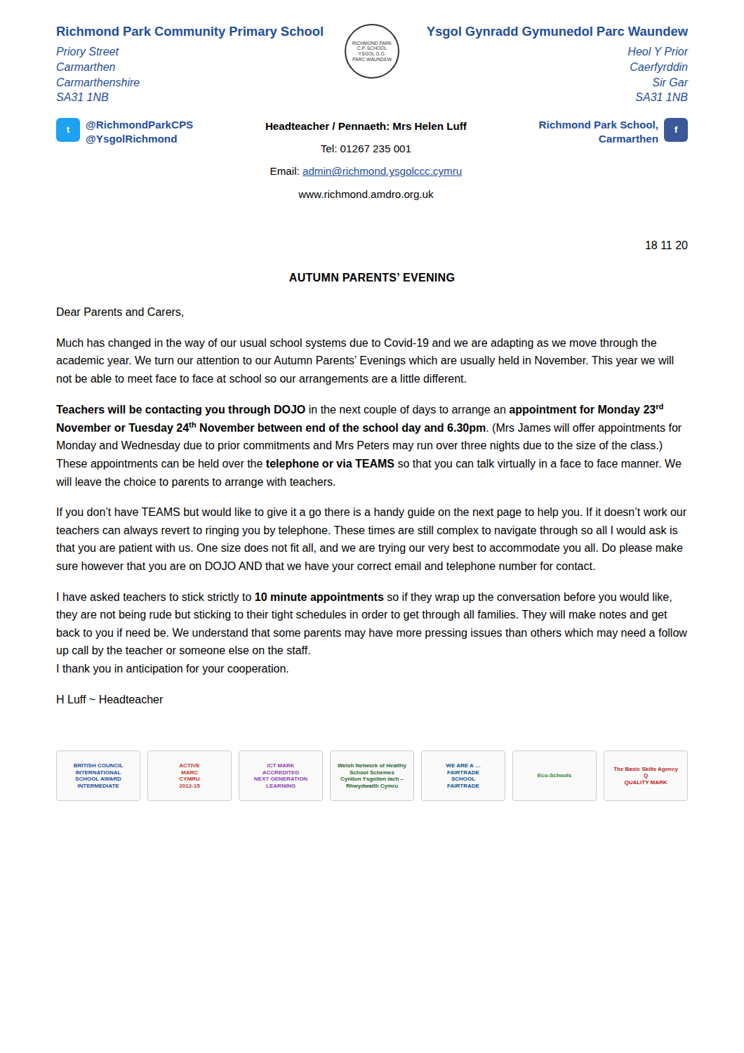Richmond Park Community Primary School
Priory Street
Carmarthen
Carmarthenshire
SA31 1NB
RICHMOND PARK
C.P. SCHOOL
YSGOL G.G.
PARC WAUNDEW
Ysgol Gynradd Gymunedol Parc Waundew
Heol Y Prior
Caerfyrddin
Sir Gar
SA31 1NB
t @RichmondParkCPS
@YsgolRichmond
Headteacher / Pennaeth: Mrs Helen Luff
Tel: 01267 235 001
Email: admin@richmond.ysgolccc.cymru
www.richmond.amdro.org.uk
Richmond Park School,
Carmarthen f
18 11 20
AUTUMN PARENTS’ EVENING
Dear Parents and Carers,
Much has changed in the way of our usual school systems due to Covid-19 and we are adapting as we move through the academic year. We turn our attention to our Autumn Parents’ Evenings which are usually held in November. This year we will not be able to meet face to face at school so our arrangements are a little different.
Teachers will be contacting you through DOJO in the next couple of days to arrange an appointment for Monday 23rd November or Tuesday 24th November between end of the school day and 6.30pm. (Mrs James will offer appointments for Monday and Wednesday due to prior commitments and Mrs Peters may run over three nights due to the size of the class.)
These appointments can be held over the telephone or via TEAMS so that you can talk virtually in a face to face manner. We will leave the choice to parents to arrange with teachers.
If you don’t have TEAMS but would like to give it a go there is a handy guide on the next page to help you. If it doesn’t work our teachers can always revert to ringing you by telephone. These times are still complex to navigate through so all I would ask is that you are patient with us. One size does not fit all, and we are trying our very best to accommodate you all. Do please make sure however that you are on DOJO AND that we have your correct email and telephone number for contact.
I have asked teachers to stick strictly to 10 minute appointments so if they wrap up the conversation before you would like, they are not being rude but sticking to their tight schedules in order to get through all families. They will make notes and get back to you if need be. We understand that some parents may have more pressing issues than others which may need a follow up call by the teacher or someone else on the staff.
I thank you in anticipation for your cooperation.
H Luff ~ Headteacher
BRITISH COUNCIL
INTERNATIONAL
SCHOOL AWARD
INTERMEDIATE
ACTIVE
MARC
CYMRU
2012-15
ICT MARK
ACCREDITED
NEXT GENERATION
LEARNING
Welsh Network of Healthy School Schemes
Cynllun Ysgolion Iach – Rhwydwaith Cymru
WE ARE A …
FAIRTRADE
SCHOOL
FAIRTRADE
Eco-Schools
The Basic Skills Agency
Q
QUALITY MARK